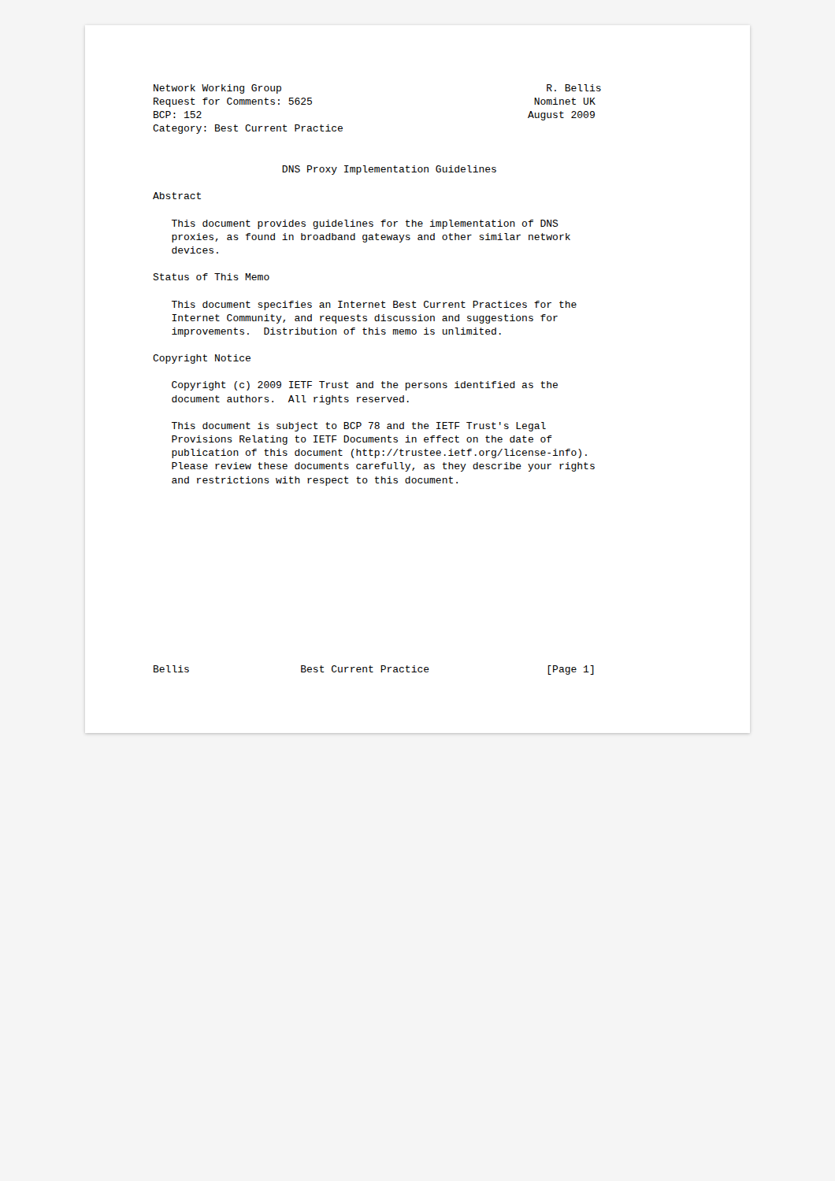Network Working Group                                           R. Bellis
Request for Comments: 5625                                    Nominet UK
BCP: 152                                                     August 2009
Category: Best Current Practice


                     DNS Proxy Implementation Guidelines

Abstract

   This document provides guidelines for the implementation of DNS
   proxies, as found in broadband gateways and other similar network
   devices.

Status of This Memo

   This document specifies an Internet Best Current Practices for the
   Internet Community, and requests discussion and suggestions for
   improvements.  Distribution of this memo is unlimited.

Copyright Notice

   Copyright (c) 2009 IETF Trust and the persons identified as the
   document authors.  All rights reserved.

   This document is subject to BCP 78 and the IETF Trust's Legal
   Provisions Relating to IETF Documents in effect on the date of
   publication of this document (http://trustee.ietf.org/license-info).
   Please review these documents carefully, as they describe your rights
   and restrictions with respect to this document.













Bellis                  Best Current Practice                   [Page 1]